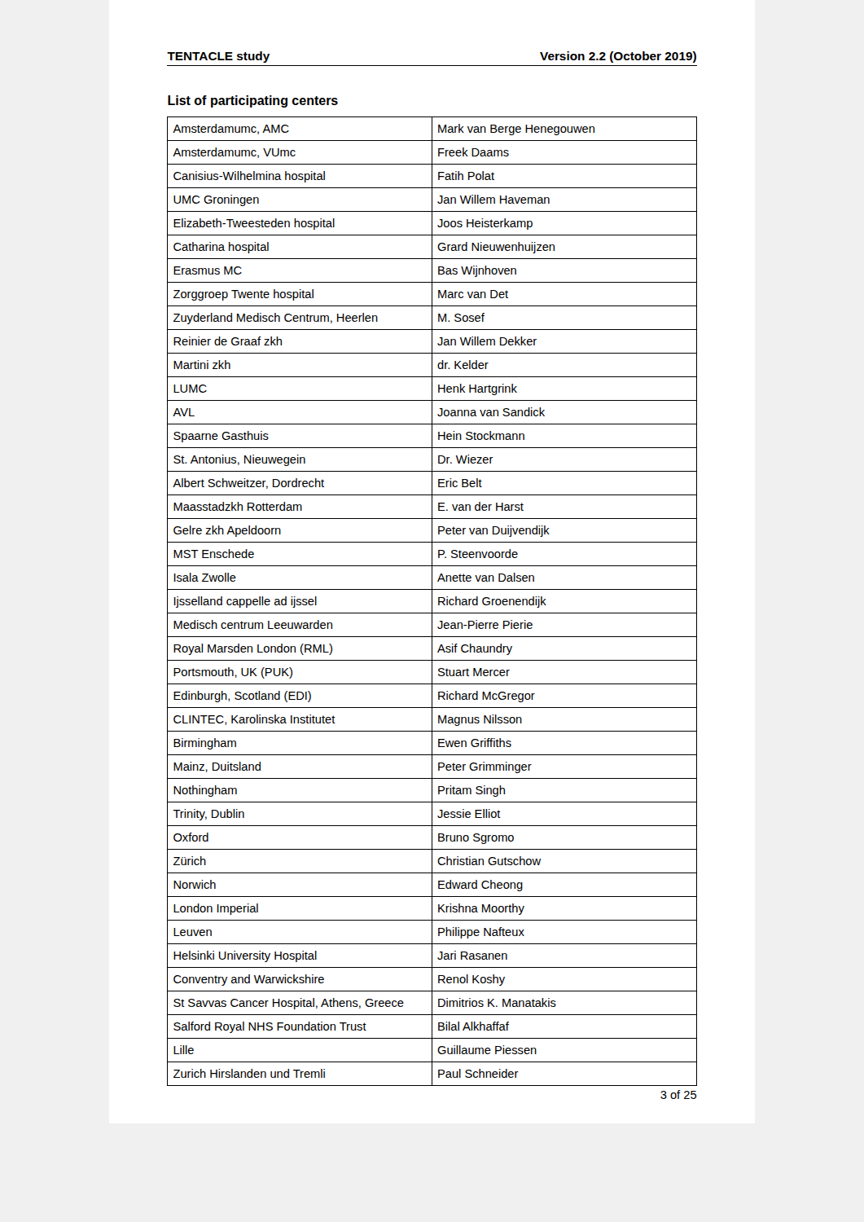TENTACLE study Version 2.2 (October 2019)
List of participating centers
| Amsterdamumc, AMC | Mark van Berge Henegouwen |
| Amsterdamumc, VUmc | Freek Daams |
| Canisius-Wilhelmina hospital | Fatih Polat |
| UMC Groningen | Jan Willem Haveman |
| Elizabeth-Tweesteden hospital | Joos Heisterkamp |
| Catharina hospital | Grard Nieuwenhuijzen |
| Erasmus MC | Bas Wijnhoven |
| Zorggroep Twente hospital | Marc van Det |
| Zuyderland Medisch Centrum, Heerlen | M. Sosef |
| Reinier de Graaf zkh | Jan Willem Dekker |
| Martini zkh | dr. Kelder |
| LUMC | Henk Hartgrink |
| AVL | Joanna van Sandick |
| Spaarne Gasthuis | Hein Stockmann |
| St. Antonius, Nieuwegein | Dr. Wiezer |
| Albert Schweitzer, Dordrecht | Eric Belt |
| Maasstadzkh Rotterdam | E. van der Harst |
| Gelre zkh Apeldoorn | Peter van Duijvendijk |
| MST Enschede | P. Steenvoorde |
| Isala Zwolle | Anette van Dalsen |
| Ijsselland cappelle ad ijssel | Richard Groenendijk |
| Medisch centrum Leeuwarden | Jean-Pierre Pierie |
| Royal Marsden London (RML) | Asif Chaundry |
| Portsmouth, UK (PUK) | Stuart Mercer |
| Edinburgh, Scotland (EDI) | Richard McGregor |
| CLINTEC, Karolinska Institutet | Magnus Nilsson |
| Birmingham | Ewen Griffiths |
| Mainz, Duitsland | Peter Grimminger |
| Nothingham | Pritam Singh |
| Trinity, Dublin | Jessie Elliot |
| Oxford | Bruno Sgromo |
| Zürich | Christian Gutschow |
| Norwich | Edward Cheong |
| London Imperial | Krishna Moorthy |
| Leuven | Philippe Nafteux |
| Helsinki University Hospital | Jari Rasanen |
| Conventry and Warwickshire | Renol Koshy |
| St Savvas Cancer Hospital, Athens, Greece | Dimitrios K. Manatakis |
| Salford Royal NHS Foundation Trust | Bilal Alkhaffaf |
| Lille | Guillaume Piessen |
| Zurich Hirslanden und Tremli | Paul Schneider |
3 of 25